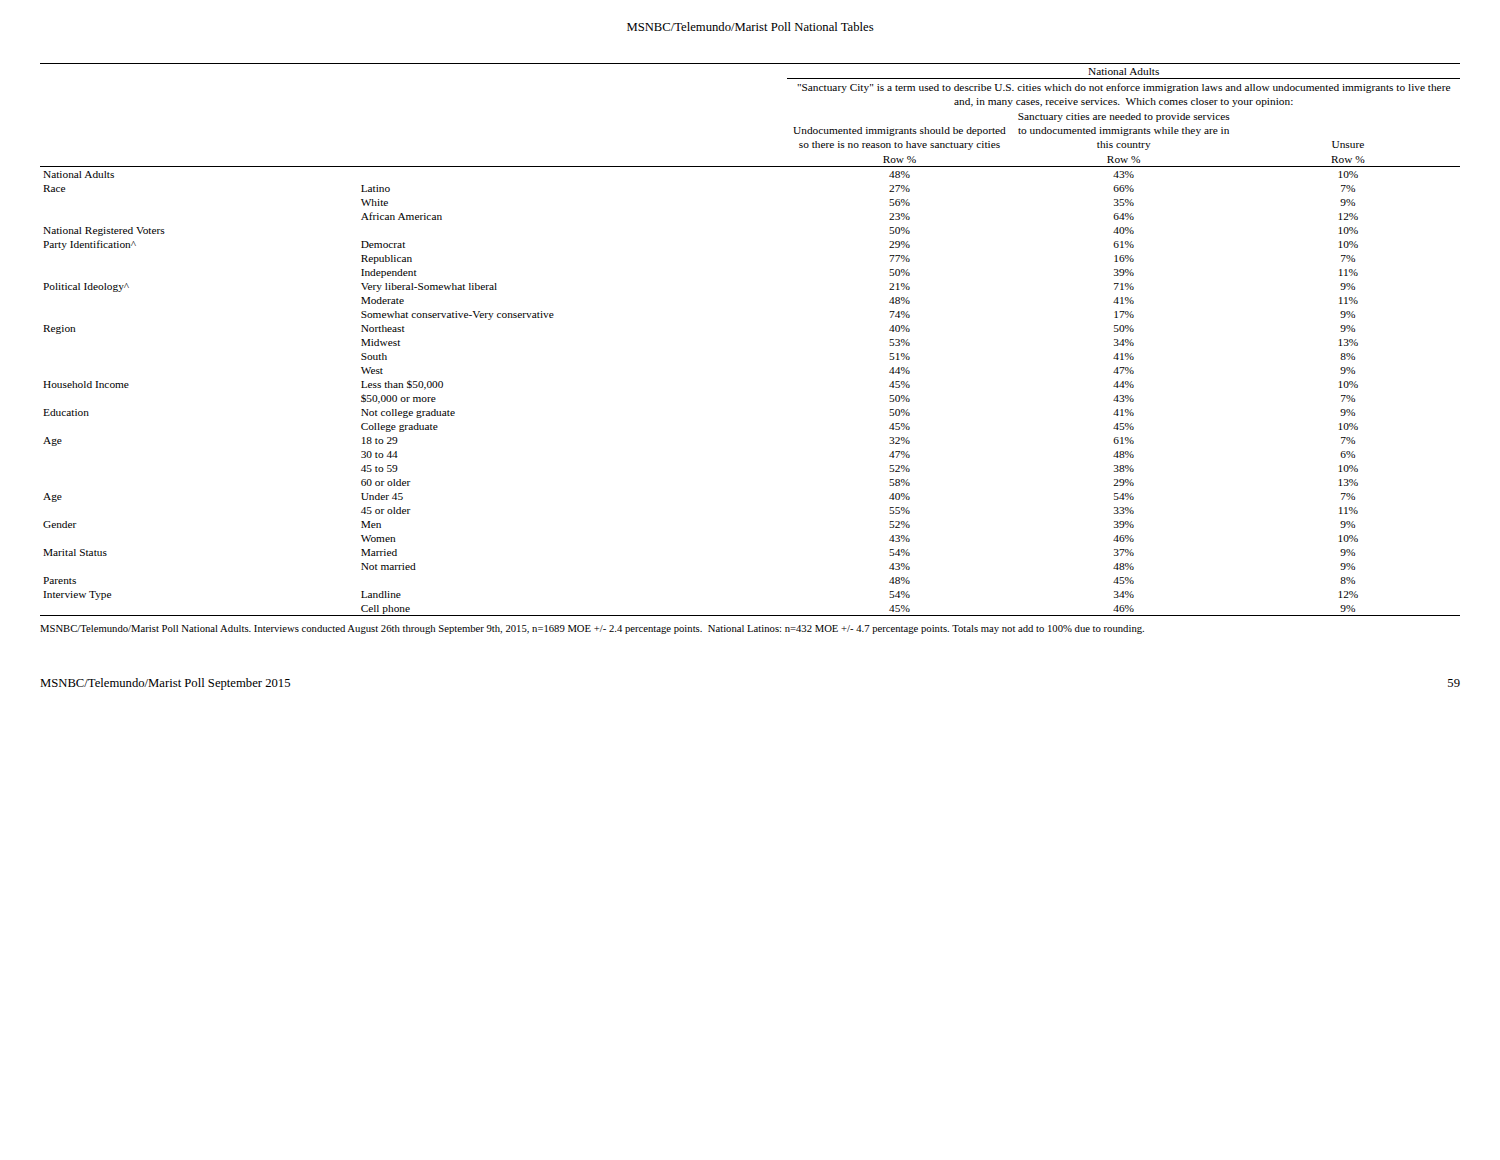MSNBC/Telemundo/Marist Poll National Tables
| | | National Adults |
| | | "Sanctuary City" is a term used to describe U.S. cities which do not enforce immigration laws and allow undocumented immigrants to live there and, in many cases, receive services. Which comes closer to your opinion: |
| | | Undocumented immigrants should be deported so there is no reason to have sanctuary cities | Sanctuary cities are needed to provide services to undocumented immigrants while they are in this country | Unsure |
| | | Row % | Row % | Row % |
| National Adults | | 48% | 43% | 10% |
| Race | Latino | 27% | 66% | 7% |
| | White | 56% | 35% | 9% |
| | African American | 23% | 64% | 12% |
| National Registered Voters | | 50% | 40% | 10% |
| Party Identification^ | Democrat | 29% | 61% | 10% |
| | Republican | 77% | 16% | 7% |
| | Independent | 50% | 39% | 11% |
| Political Ideology^ | Very liberal-Somewhat liberal | 21% | 71% | 9% |
| | Moderate | 48% | 41% | 11% |
| | Somewhat conservative-Very conservative | 74% | 17% | 9% |
| Region | Northeast | 40% | 50% | 9% |
| | Midwest | 53% | 34% | 13% |
| | South | 51% | 41% | 8% |
| | West | 44% | 47% | 9% |
| Household Income | Less than $50,000 | 45% | 44% | 10% |
| | $50,000 or more | 50% | 43% | 7% |
| Education | Not college graduate | 50% | 41% | 9% |
| | College graduate | 45% | 45% | 10% |
| Age | 18 to 29 | 32% | 61% | 7% |
| | 30 to 44 | 47% | 48% | 6% |
| | 45 to 59 | 52% | 38% | 10% |
| | 60 or older | 58% | 29% | 13% |
| Age | Under 45 | 40% | 54% | 7% |
| | 45 or older | 55% | 33% | 11% |
| Gender | Men | 52% | 39% | 9% |
| | Women | 43% | 46% | 10% |
| Marital Status | Married | 54% | 37% | 9% |
| | Not married | 43% | 48% | 9% |
| Parents | | 48% | 45% | 8% |
| Interview Type | Landline | 54% | 34% | 12% |
| | Cell phone | 45% | 46% | 9% |
MSNBC/Telemundo/Marist Poll National Adults. Interviews conducted August 26th through September 9th, 2015, n=1689 MOE +/- 2.4 percentage points. National Latinos: n=432 MOE +/- 4.7 percentage points. Totals may not add to 100% due to rounding.
MSNBC/Telemundo/Marist Poll September 2015 59